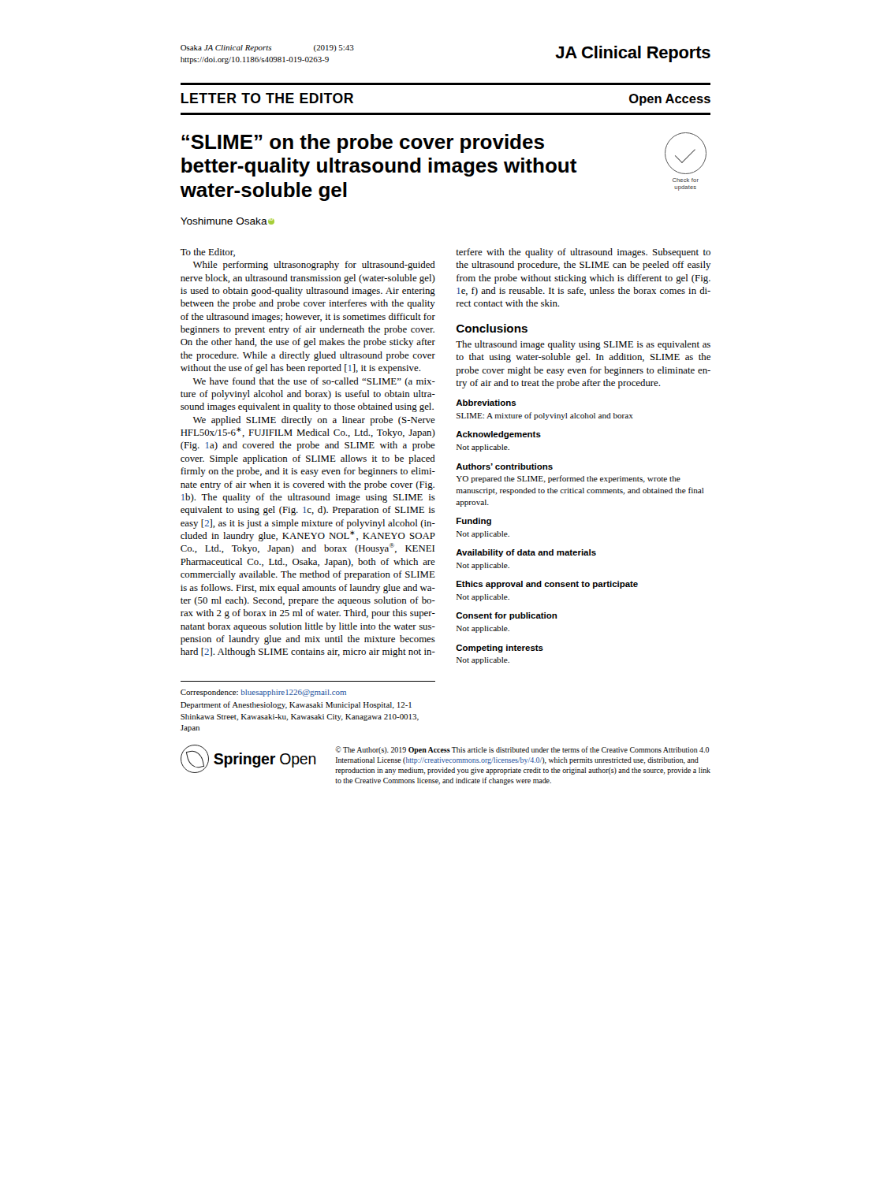Osaka JA Clinical Reports (2019) 5:43
https://doi.org/10.1186/s40981-019-0263-9
JA Clinical Reports
LETTER TO THE EDITOR
Open Access
“SLIME” on the probe cover provides better-quality ultrasound images without water-soluble gel
Check for
updates
Yoshimune Osaka
To the Editor,
While performing ultrasonography for ultrasound-guided nerve block, an ultrasound transmission gel (water-soluble gel) is used to obtain good-quality ultrasound images. Air entering between the probe and probe cover interferes with the quality of the ultrasound images; however, it is sometimes difficult for beginners to prevent entry of air underneath the probe cover. On the other hand, the use of gel makes the probe sticky after the procedure. While a directly glued ultrasound probe cover without the use of gel has been reported [1], it is expensive.
We have found that the use of so-called “SLIME” (a mixture of polyvinyl alcohol and borax) is useful to obtain ultrasound images equivalent in quality to those obtained using gel.
We applied SLIME directly on a linear probe (S-Nerve HFL50x/15-6∗, FUJIFILM Medical Co., Ltd., Tokyo, Japan) (Fig. 1a) and covered the probe and SLIME with a probe cover. Simple application of SLIME allows it to be placed firmly on the probe, and it is easy even for beginners to eliminate entry of air when it is covered with the probe cover (Fig. 1b). The quality of the ultrasound image using SLIME is equivalent to using gel (Fig. 1c, d). Preparation of SLIME is easy [2], as it is just a simple mixture of polyvinyl alcohol (included in laundry glue, KANEYO NOL∗, KANEYO SOAP Co., Ltd., Tokyo, Japan) and borax (Housya®, KENEI Pharmaceutical Co., Ltd., Osaka, Japan), both of which are commercially available. The method of preparation of SLIME is as follows. First, mix equal amounts of laundry glue and water (50 ml each). Second, prepare the aqueous solution of borax with 2 g of borax in 25 ml of water. Third, pour this supernatant borax aqueous solution little by little into the water suspension of laundry glue and mix until the mixture becomes hard [2]. Although SLIME contains air, micro air might not interfere with the quality of ultrasound images. Subsequent to the ultrasound procedure, the SLIME can be peeled off easily from the probe without sticking which is different to gel (Fig. 1e, f) and is reusable. It is safe, unless the borax comes in direct contact with the skin.
Conclusions
The ultrasound image quality using SLIME is as equivalent as to that using water-soluble gel. In addition, SLIME as the probe cover might be easy even for beginners to eliminate entry of air and to treat the probe after the procedure.
Abbreviations
SLIME: A mixture of polyvinyl alcohol and borax
Acknowledgements
Not applicable.
Authors’ contributions
YO prepared the SLIME, performed the experiments, wrote the manuscript, responded to the critical comments, and obtained the final approval.
Funding
Not applicable.
Availability of data and materials
Not applicable.
Ethics approval and consent to participate
Not applicable.
Consent for publication
Not applicable.
Competing interests
Not applicable.
Correspondence: bluesapphire1226@gmail.com
Department of Anesthesiology, Kawasaki Municipal Hospital, 12-1 Shinkawa Street, Kawasaki-ku, Kawasaki City, Kanagawa 210-0013, Japan
Springer Open
© The Author(s). 2019 Open Access This article is distributed under the terms of the Creative Commons Attribution 4.0 International License (http://creativecommons.org/licenses/by/4.0/), which permits unrestricted use, distribution, and reproduction in any medium, provided you give appropriate credit to the original author(s) and the source, provide a link to the Creative Commons license, and indicate if changes were made.